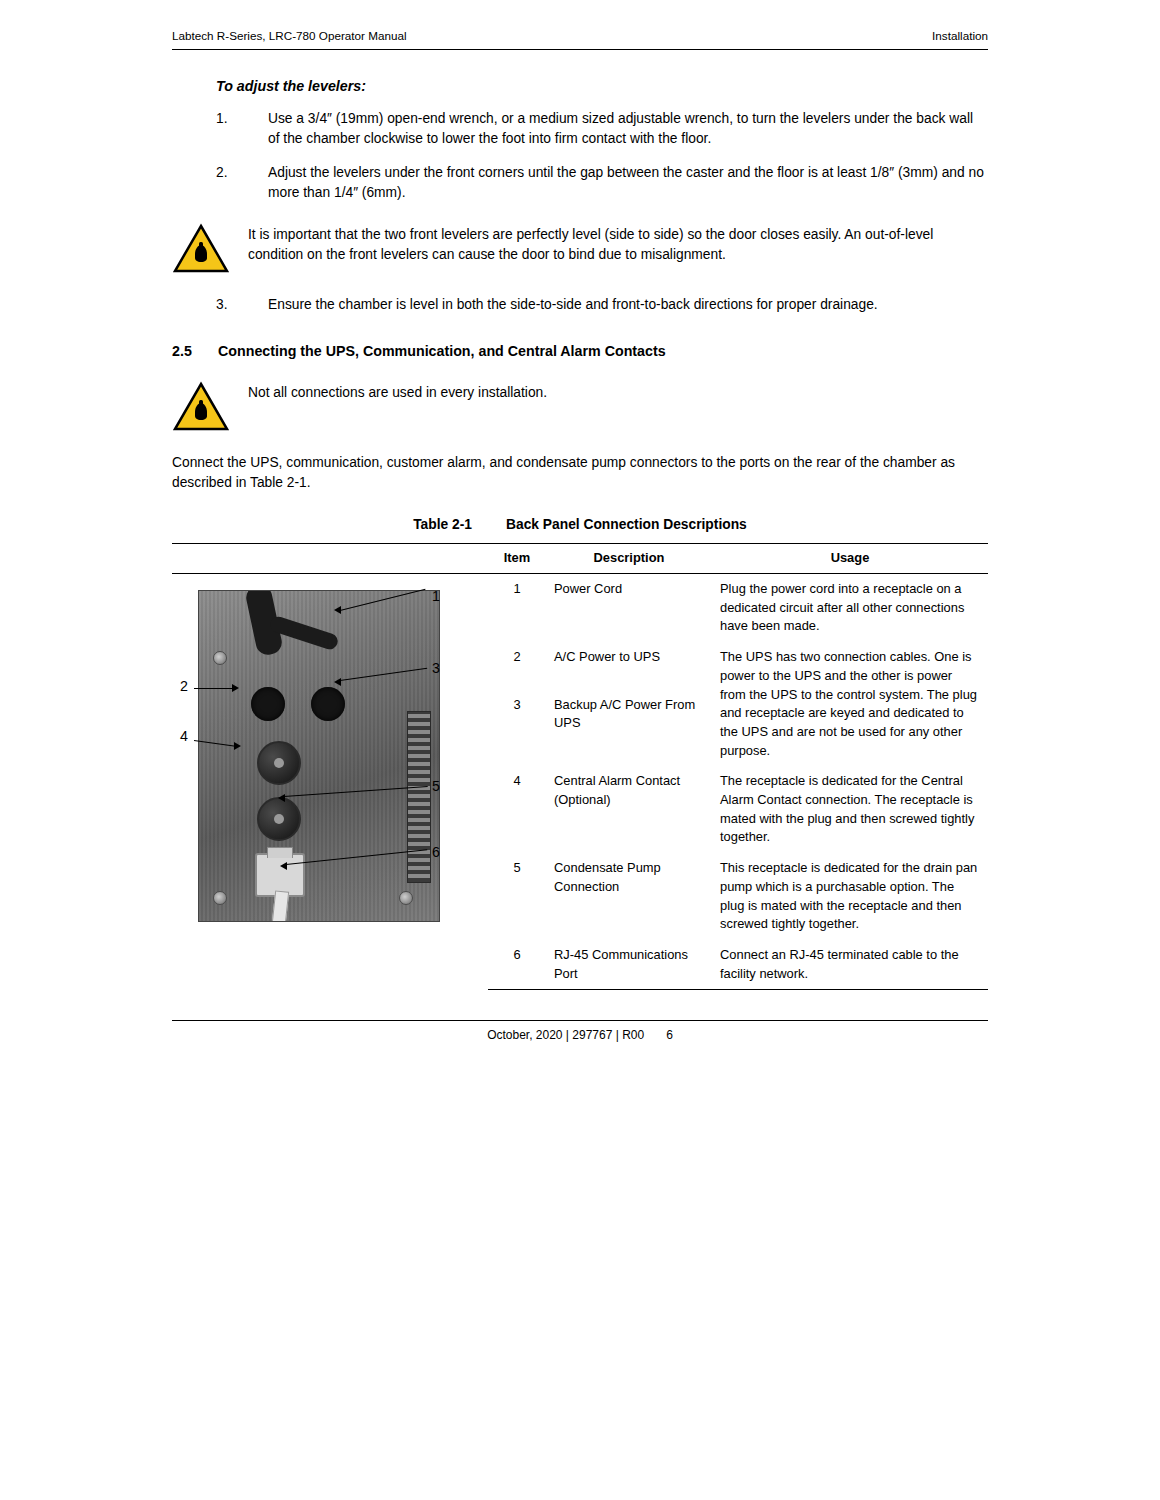Labtech R-Series, LRC-780 Operator Manual
Installation
To adjust the levelers:
1. Use a 3/4″ (19mm) open-end wrench, or a medium sized adjustable wrench, to turn the levelers under the back wall of the chamber clockwise to lower the foot into firm contact with the floor.
2. Adjust the levelers under the front corners until the gap between the caster and the floor is at least 1/8″ (3mm) and no more than 1/4″ (6mm).
It is important that the two front levelers are perfectly level (side to side) so the door closes easily. An out-of-level condition on the front levelers can cause the door to bind due to misalignment.
3. Ensure the chamber is level in both the side-to-side and front-to-back directions for proper drainage.
2.5 Connecting the UPS, Communication, and Central Alarm Contacts
Not all connections are used in every installation.
Connect the UPS, communication, customer alarm, and condensate pump connectors to the ports on the rear of the chamber as described in Table 2-1.
Table 2-1 Back Panel Connection Descriptions
| | Item | Description | Usage |
| --- | --- | --- | --- |
| 1 2 3 4 5 6 | 1 | Power Cord | Plug the power cord into a receptacle on a dedicated circuit after all other connections have been made. |
| 2 | A/C Power to UPS | The UPS has two connection cables. One is power to the UPS and the other is power from the UPS to the control system. The plug and receptacle are keyed and dedicated to the UPS and are not be used for any other purpose. |
| 3 | Backup A/C Power From UPS |
| 4 | Central Alarm Contact (Optional) | The receptacle is dedicated for the Central Alarm Contact connection. The receptacle is mated with the plug and then screwed tightly together. |
| 5 | Condensate Pump Connection | This receptacle is dedicated for the drain pan pump which is a purchasable option. The plug is mated with the receptacle and then screwed tightly together. |
| 6 | RJ-45 Communications Port | Connect an RJ-45 terminated cable to the facility network. |
October, 2020 | 297767 | R006